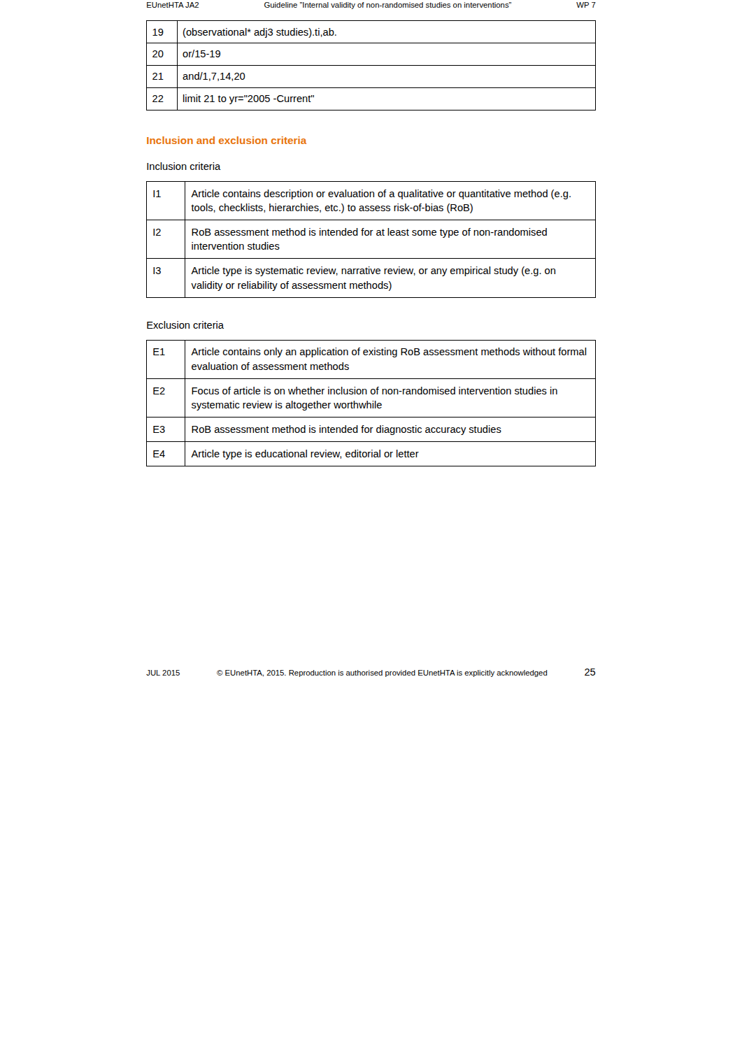EUnetHTA JA2
Guideline ”Internal validity of non-randomised studies on interventions”
WP 7
| 19 | (observational* adj3 studies).ti,ab. |
| 20 | or/15-19 |
| 21 | and/1,7,14,20 |
| 22 | limit 21 to yr="2005 -Current" |
Inclusion and exclusion criteria
Inclusion criteria
| I1 | Article contains description or evaluation of a qualitative or quantitative method (e.g. tools, checklists, hierarchies, etc.) to assess risk-of-bias (RoB) |
| I2 | RoB assessment method is intended for at least some type of non-randomised intervention studies |
| I3 | Article type is systematic review, narrative review, or any empirical study (e.g. on validity or reliability of assessment methods) |
Exclusion criteria
| E1 | Article contains only an application of existing RoB assessment methods without formal evaluation of assessment methods |
| E2 | Focus of article is on whether inclusion of non-randomised intervention studies in systematic review is altogether worthwhile |
| E3 | RoB assessment method is intended for diagnostic accuracy studies |
| E4 | Article type is educational review, editorial or letter |
JUL 2015
© EUnetHTA, 2015. Reproduction is authorised provided EUnetHTA is explicitly acknowledged
25